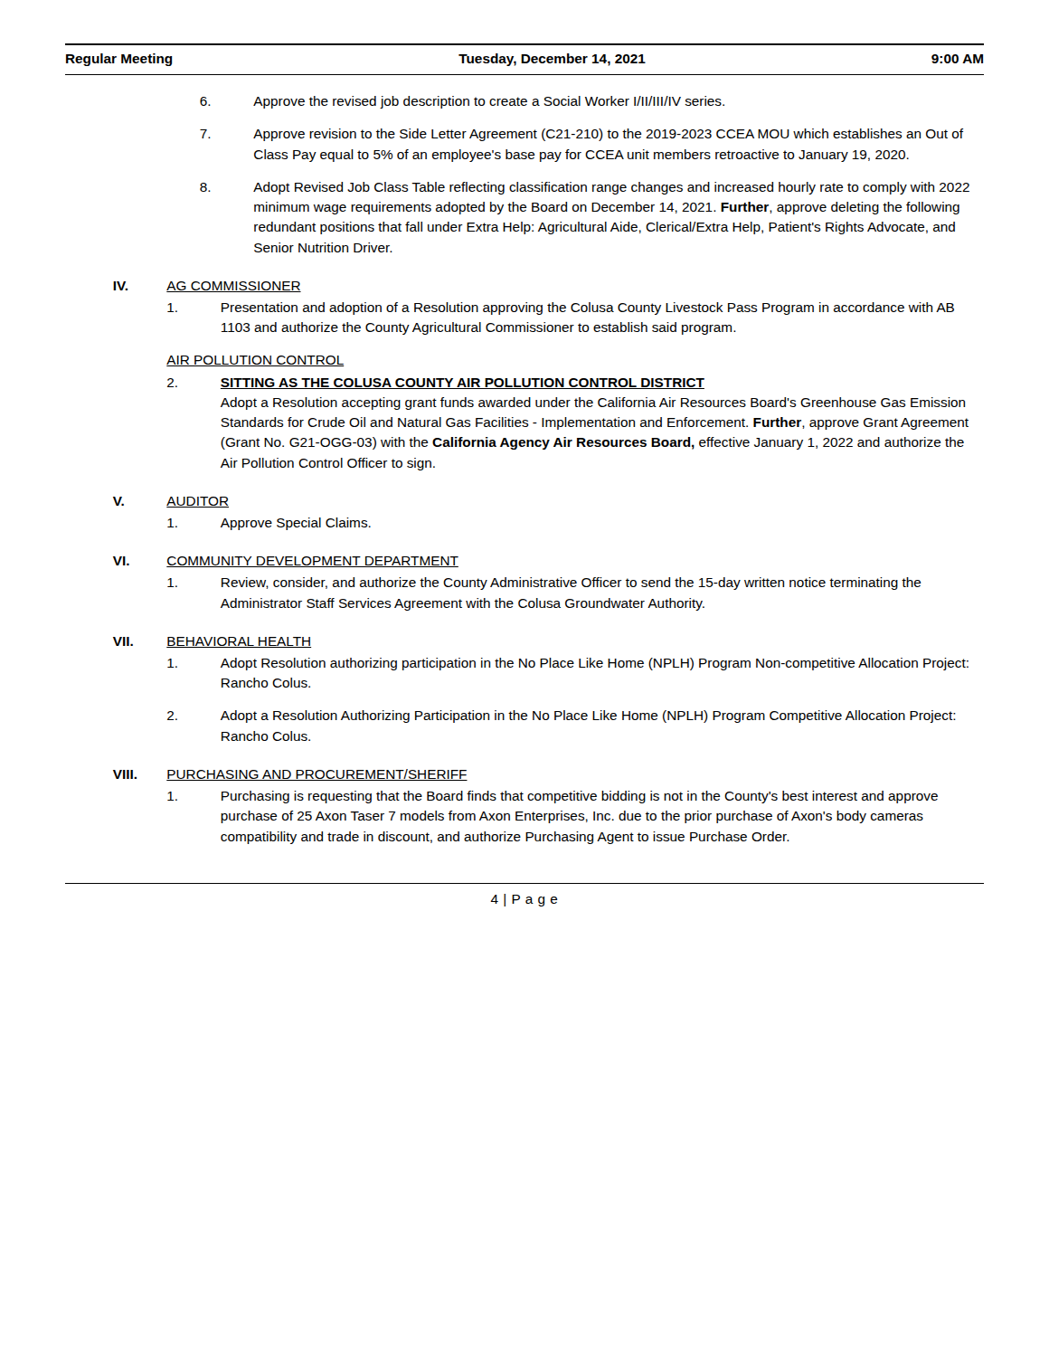Regular Meeting
Tuesday, December 14, 2021
9:00 AM
6.
Approve the revised job description to create a Social Worker I/II/III/IV series.
7.
Approve revision to the Side Letter Agreement (C21-210) to the 2019-2023 CCEA MOU which establishes an Out of Class Pay equal to 5% of an employee's base pay for CCEA unit members retroactive to January 19, 2020.
8.
Adopt Revised Job Class Table reflecting classification range changes and increased hourly rate to comply with 2022 minimum wage requirements adopted by the Board on December 14, 2021. Further, approve deleting the following redundant positions that fall under Extra Help: Agricultural Aide, Clerical/Extra Help, Patient's Rights Advocate, and Senior Nutrition Driver.
IV.
AG COMMISSIONER
1.
Presentation and adoption of a Resolution approving the Colusa County Livestock Pass Program in accordance with AB 1103 and authorize the County Agricultural Commissioner to establish said program.
AIR POLLUTION CONTROL
2.
SITTING AS THE COLUSA COUNTY AIR POLLUTION CONTROL DISTRICT
Adopt a Resolution accepting grant funds awarded under the California Air Resources Board's Greenhouse Gas Emission Standards for Crude Oil and Natural Gas Facilities - Implementation and Enforcement. Further, approve Grant Agreement (Grant No. G21-OGG-03) with the California Agency Air Resources Board, effective January 1, 2022 and authorize the Air Pollution Control Officer to sign.
V.
AUDITOR
1.
Approve Special Claims.
VI.
COMMUNITY DEVELOPMENT DEPARTMENT
1.
Review, consider, and authorize the County Administrative Officer to send the 15-day written notice terminating the Administrator Staff Services Agreement with the Colusa Groundwater Authority.
VII.
BEHAVIORAL HEALTH
1.
Adopt Resolution authorizing participation in the No Place Like Home (NPLH) Program Non-competitive Allocation Project: Rancho Colus.
2.
Adopt a Resolution Authorizing Participation in the No Place Like Home (NPLH) Program Competitive Allocation Project: Rancho Colus.
VIII.
PURCHASING AND PROCUREMENT/SHERIFF
1.
Purchasing is requesting that the Board finds that competitive bidding is not in the County's best interest and approve purchase of 25 Axon Taser 7 models from Axon Enterprises, Inc. due to the prior purchase of Axon's body cameras compatibility and trade in discount, and authorize Purchasing Agent to issue Purchase Order.
4 | P a g e